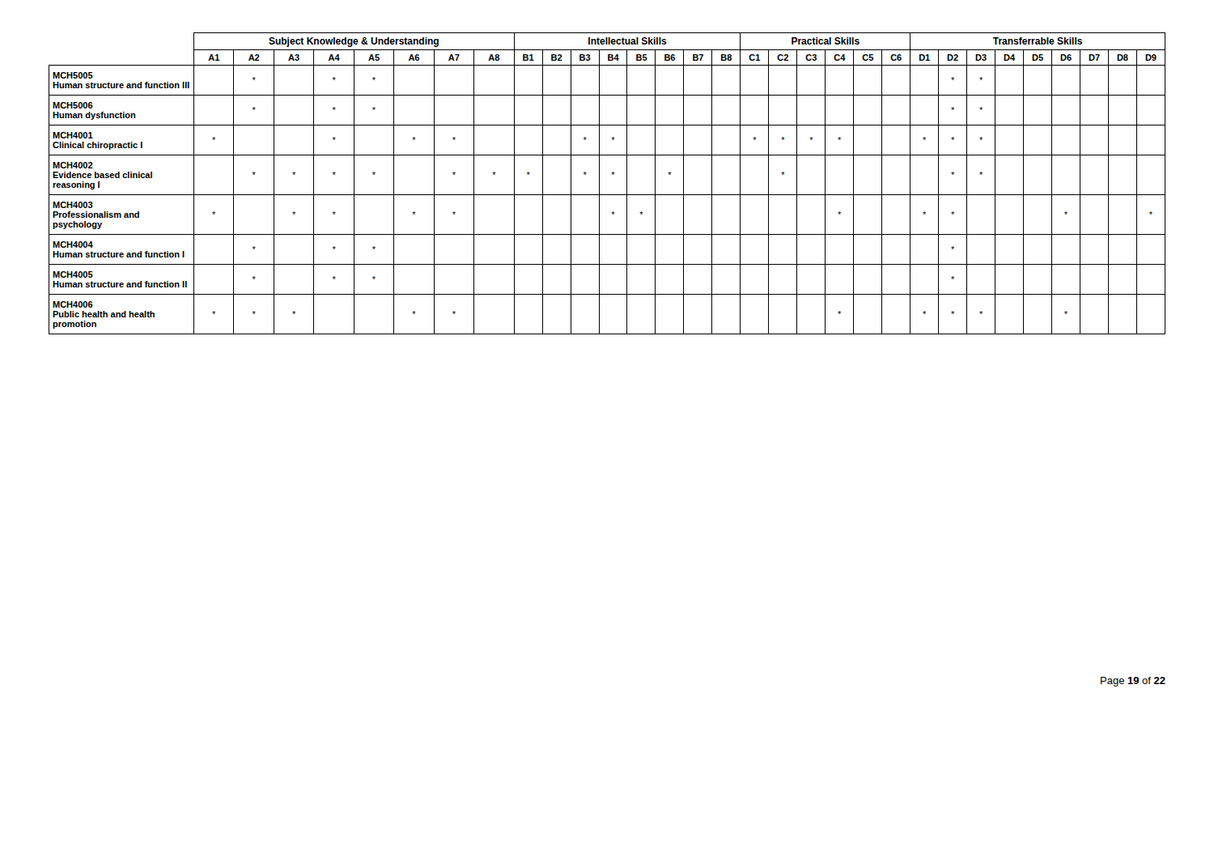| | Subject Knowledge & Understanding | Intellectual Skills | Practical Skills | Transferrable Skills |
| --- | --- | --- | --- | --- |
| A1 | A2 | A3 | A4 | A5 | A6 | A7 | A8 | B1 | B2 | B3 | B4 | B5 | B6 | B7 | B8 | C1 | C2 | C3 | C4 | C5 | C6 | D1 | D2 | D3 | D4 | D5 | D6 | D7 | D8 | D9 |
| MCH5005 Human structure and function III | | * | | * | * | | | | | | | | | | | | | | | | | | | * | * | | | | | | |
| MCH5006 Human dysfunction | | * | | * | * | | | | | | | | | | | | | | | | | | | * | * | | | | | | |
| MCH4001 Clinical chiropractic I | * | | | * | | * | * | | | | * | * | | | | | * | * | * | * | | | * | * | * | | | | | | |
| MCH4002 Evidence based clinical reasoning I | | * | * | * | * | | * | * | * | | * | * | | * | | | | * | | | | | | * | * | | | | | | |
| MCH4003 Professionalism and psychology | * | | * | * | | * | * | | | | | * | * | | | | | | | * | | | * | * | | | | * | | | * |
| MCH4004 Human structure and function I | | * | | * | * | | | | | | | | | | | | | | | | | | | * | | | | | | | |
| MCH4005 Human structure and function II | | * | | * | * | | | | | | | | | | | | | | | | | | | * | | | | | | | |
| MCH4006 Public health and health promotion | * | * | * | | | * | * | | | | | | | | | | | | | * | | | * | * | * | | | * | | | |
Page 19 of 22